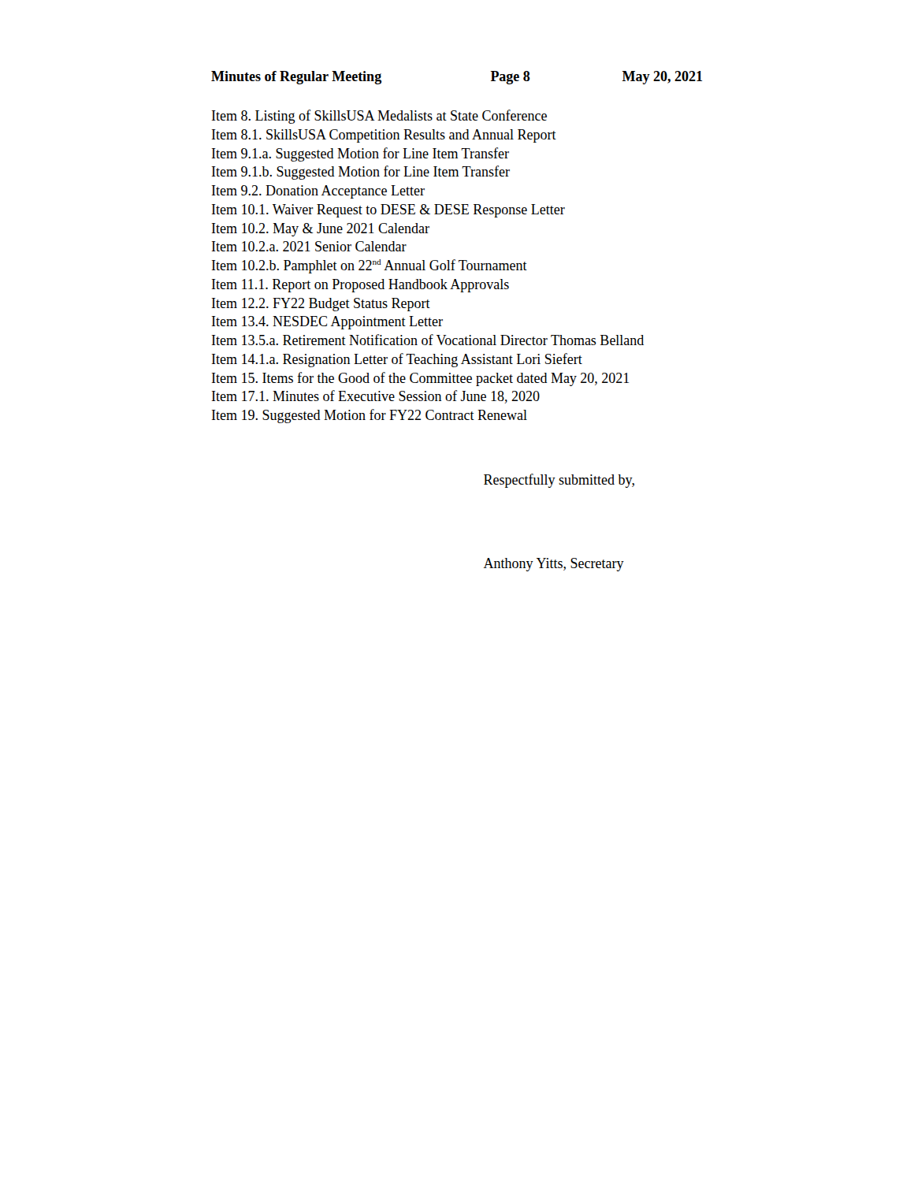Minutes of Regular Meeting Page 8 May 20, 2021
Item 8. Listing of SkillsUSA Medalists at State Conference
Item 8.1. SkillsUSA Competition Results and Annual Report
Item 9.1.a. Suggested Motion for Line Item Transfer
Item 9.1.b. Suggested Motion for Line Item Transfer
Item 9.2. Donation Acceptance Letter
Item 10.1. Waiver Request to DESE & DESE Response Letter
Item 10.2. May & June 2021 Calendar
Item 10.2.a. 2021 Senior Calendar
Item 10.2.b. Pamphlet on 22nd Annual Golf Tournament
Item 11.1. Report on Proposed Handbook Approvals
Item 12.2. FY22 Budget Status Report
Item 13.4. NESDEC Appointment Letter
Item 13.5.a. Retirement Notification of Vocational Director Thomas Belland
Item 14.1.a. Resignation Letter of Teaching Assistant Lori Siefert
Item 15. Items for the Good of the Committee packet dated May 20, 2021
Item 17.1. Minutes of Executive Session of June 18, 2020
Item 19. Suggested Motion for FY22 Contract Renewal
Respectfully submitted by,
Anthony Yitts, Secretary